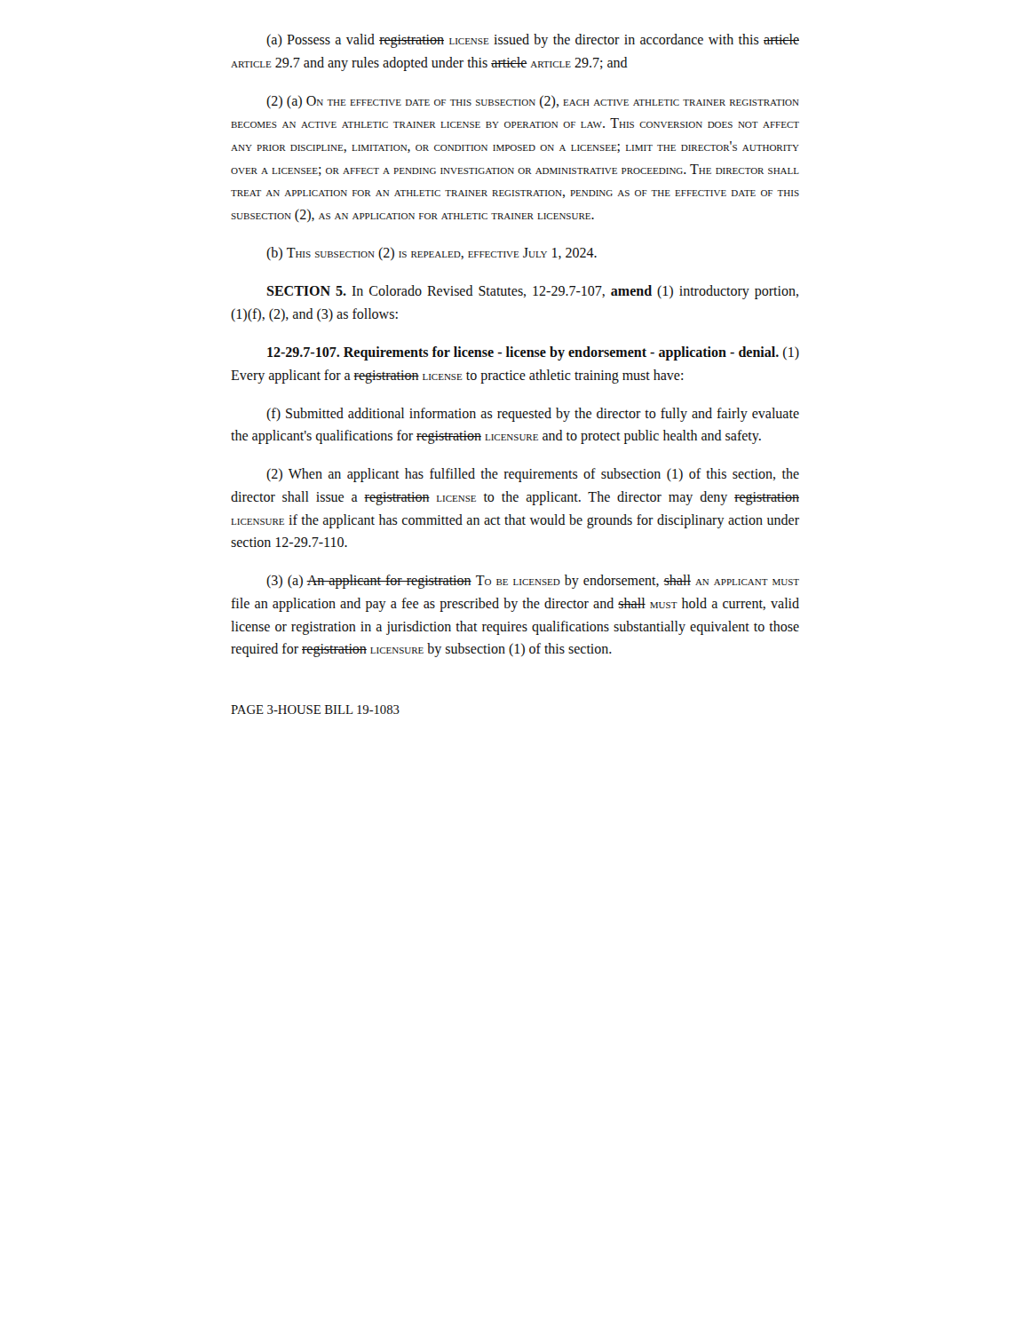(a) Possess a valid registration license issued by the director in accordance with this article article 29.7 and any rules adopted under this article article 29.7; and
(2) (a) On the effective date of this subsection (2), each active athletic trainer registration becomes an active athletic trainer license by operation of law. This conversion does not affect any prior discipline, limitation, or condition imposed on a licensee; limit the director's authority over a licensee; or affect a pending investigation or administrative proceeding. The director shall treat an application for an athletic trainer registration, pending as of the effective date of this subsection (2), as an application for athletic trainer licensure.
(b) This subsection (2) is repealed, effective July 1, 2024.
SECTION 5. In Colorado Revised Statutes, 12-29.7-107, amend (1) introductory portion, (1)(f), (2), and (3) as follows:
12-29.7-107. Requirements for license - license by endorsement - application - denial. (1) Every applicant for a registration license to practice athletic training must have:
(f) Submitted additional information as requested by the director to fully and fairly evaluate the applicant's qualifications for registration licensure and to protect public health and safety.
(2) When an applicant has fulfilled the requirements of subsection (1) of this section, the director shall issue a registration license to the applicant. The director may deny registration licensure if the applicant has committed an act that would be grounds for disciplinary action under section 12-29.7-110.
(3) (a) An applicant for registration To be licensed by endorsement, shall an applicant must file an application and pay a fee as prescribed by the director and shall must hold a current, valid license or registration in a jurisdiction that requires qualifications substantially equivalent to those required for registration licensure by subsection (1) of this section.
PAGE 3-HOUSE BILL 19-1083